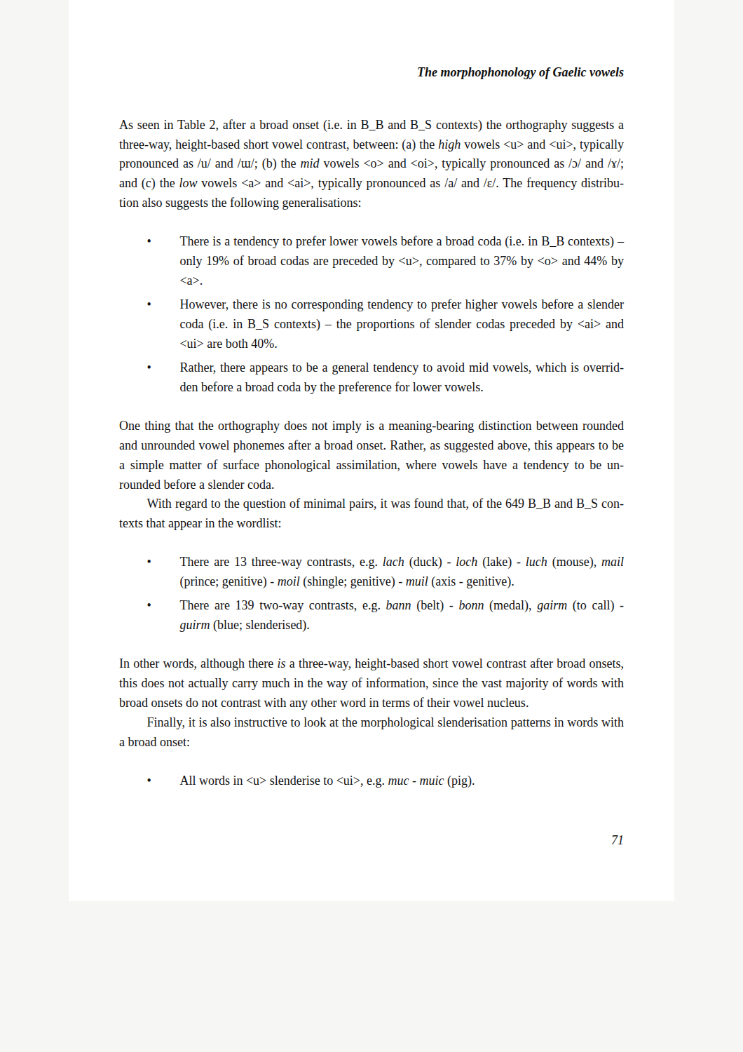The morphophonology of Gaelic vowels
As seen in Table 2, after a broad onset (i.e. in B_B and B_S contexts) the orthography suggests a three-way, height-based short vowel contrast, between: (a) the high vowels <u> and <ui>, typically pronounced as /u/ and /ɯ/; (b) the mid vowels <o> and <oi>, typically pronounced as /ɔ/ and /ɤ/; and (c) the low vowels <a> and <ai>, typically pronounced as /a/ and /ɛ/. The frequency distribution also suggests the following generalisations:
There is a tendency to prefer lower vowels before a broad coda (i.e. in B_B contexts) – only 19% of broad codas are preceded by <u>, compared to 37% by <o> and 44% by <a>.
However, there is no corresponding tendency to prefer higher vowels before a slender coda (i.e. in B_S contexts) – the proportions of slender codas preceded by <ai> and <ui> are both 40%.
Rather, there appears to be a general tendency to avoid mid vowels, which is overridden before a broad coda by the preference for lower vowels.
One thing that the orthography does not imply is a meaning-bearing distinction between rounded and unrounded vowel phonemes after a broad onset. Rather, as suggested above, this appears to be a simple matter of surface phonological assimilation, where vowels have a tendency to be unrounded before a slender coda.
With regard to the question of minimal pairs, it was found that, of the 649 B_B and B_S contexts that appear in the wordlist:
There are 13 three-way contrasts, e.g. lach (duck) - loch (lake) - luch (mouse), mail (prince; genitive) - moil (shingle; genitive) - muil (axis - genitive).
There are 139 two-way contrasts, e.g. bann (belt) - bonn (medal), gairm (to call) - guirm (blue; slenderised).
In other words, although there is a three-way, height-based short vowel contrast after broad onsets, this does not actually carry much in the way of information, since the vast majority of words with broad onsets do not contrast with any other word in terms of their vowel nucleus.
Finally, it is also instructive to look at the morphological slenderisation patterns in words with a broad onset:
All words in <u> slenderise to <ui>, e.g. muc - muic (pig).
71